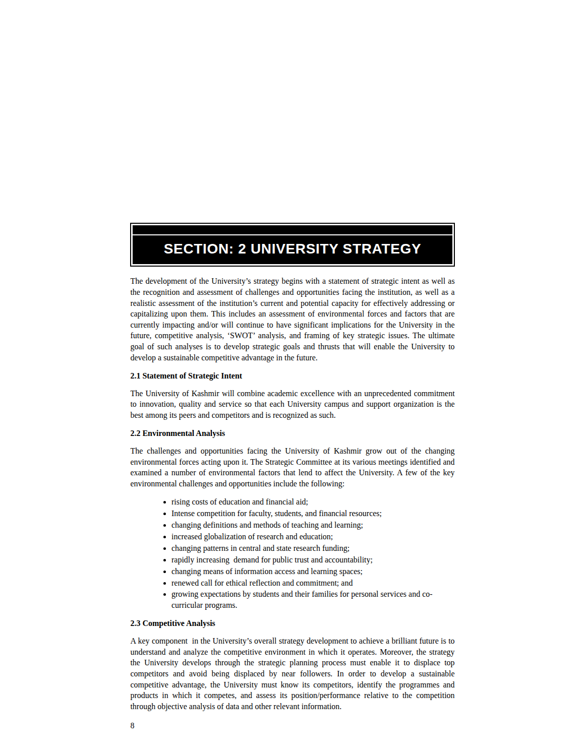SECTION: 2 UNIVERSITY STRATEGY
The development of the University’s strategy begins with a statement of strategic intent as well as the recognition and assessment of challenges and opportunities facing the institution, as well as a realistic assessment of the institution’s current and potential capacity for effectively addressing or capitalizing upon them. This includes an assessment of environmental forces and factors that are currently impacting and/or will continue to have significant implications for the University in the future, competitive analysis, ‘SWOT’ analysis, and framing of key strategic issues. The ultimate goal of such analyses is to develop strategic goals and thrusts that will enable the University to develop a sustainable competitive advantage in the future.
2.1 Statement of Strategic Intent
The University of Kashmir will combine academic excellence with an unprecedented commitment to innovation, quality and service so that each University campus and support organization is the best among its peers and competitors and is recognized as such.
2.2 Environmental Analysis
The challenges and opportunities facing the University of Kashmir grow out of the changing environmental forces acting upon it. The Strategic Committee at its various meetings identified and examined a number of environmental factors that lend to affect the University. A few of the key environmental challenges and opportunities include the following:
rising costs of education and financial aid;
Intense competition for faculty, students, and financial resources;
changing definitions and methods of teaching and learning;
increased globalization of research and education;
changing patterns in central and state research funding;
rapidly increasing demand for public trust and accountability;
changing means of information access and learning spaces;
renewed call for ethical reflection and commitment; and
growing expectations by students and their families for personal services and co-curricular programs.
2.3 Competitive Analysis
A key component in the University’s overall strategy development to achieve a brilliant future is to understand and analyze the competitive environment in which it operates. Moreover, the strategy the University develops through the strategic planning process must enable it to displace top competitors and avoid being displaced by near followers. In order to develop a sustainable competitive advantage, the University must know its competitors, identify the programmes and products in which it competes, and assess its position/performance relative to the competition through objective analysis of data and other relevant information.
8